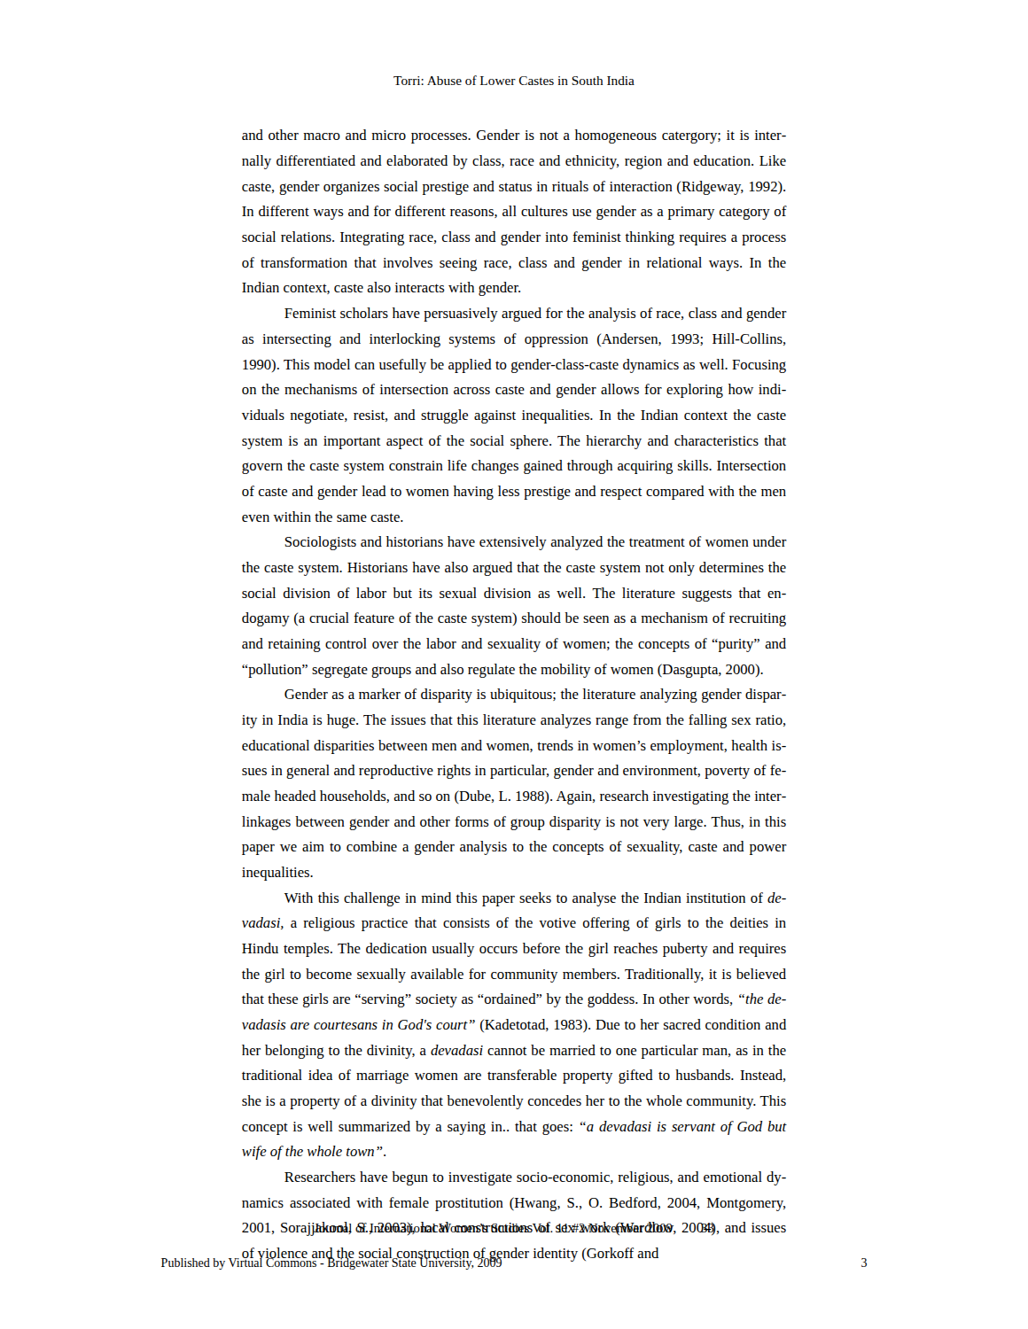Torri: Abuse of Lower Castes in South India
and other macro and micro processes. Gender is not a homogeneous catergory; it is internally differentiated and elaborated by class, race and ethnicity, region and education. Like caste, gender organizes social prestige and status in rituals of interaction (Ridgeway, 1992). In different ways and for different reasons, all cultures use gender as a primary category of social relations. Integrating race, class and gender into feminist thinking requires a process of transformation that involves seeing race, class and gender in relational ways. In the Indian context, caste also interacts with gender.
Feminist scholars have persuasively argued for the analysis of race, class and gender as intersecting and interlocking systems of oppression (Andersen, 1993; Hill-Collins, 1990). This model can usefully be applied to gender-class-caste dynamics as well. Focusing on the mechanisms of intersection across caste and gender allows for exploring how individuals negotiate, resist, and struggle against inequalities. In the Indian context the caste system is an important aspect of the social sphere. The hierarchy and characteristics that govern the caste system constrain life changes gained through acquiring skills. Intersection of caste and gender lead to women having less prestige and respect compared with the men even within the same caste.
Sociologists and historians have extensively analyzed the treatment of women under the caste system. Historians have also argued that the caste system not only determines the social division of labor but its sexual division as well. The literature suggests that endogamy (a crucial feature of the caste system) should be seen as a mechanism of recruiting and retaining control over the labor and sexuality of women; the concepts of “purity” and “pollution” segregate groups and also regulate the mobility of women (Dasgupta, 2000).
Gender as a marker of disparity is ubiquitous; the literature analyzing gender disparity in India is huge. The issues that this literature analyzes range from the falling sex ratio, educational disparities between men and women, trends in women’s employment, health issues in general and reproductive rights in particular, gender and environment, poverty of female headed households, and so on (Dube, L. 1988). Again, research investigating the interlinkages between gender and other forms of group disparity is not very large. Thus, in this paper we aim to combine a gender analysis to the concepts of sexuality, caste and power inequalities.
With this challenge in mind this paper seeks to analyse the Indian institution of devadasi, a religious practice that consists of the votive offering of girls to the deities in Hindu temples. The dedication usually occurs before the girl reaches puberty and requires the girl to become sexually available for community members. Traditionally, it is believed that these girls are “serving” society as “ordained” by the goddess. In other words, “the devadasis are courtesans in God's court” (Kadetotad, 1983). Due to her sacred condition and her belonging to the divinity, a devadasi cannot be married to one particular man, as in the traditional idea of marriage women are transferable property gifted to husbands. Instead, she is a property of a divinity that benevolently concedes her to the whole community. This concept is well summarized by a saying in.. that goes: “a devadasi is servant of God but wife of the whole town”.
Researchers have begun to investigate socio-economic, religious, and emotional dynamics associated with female prostitution (Hwang, S., O. Bedford, 2004, Montgomery, 2001, Sorajjakool, S., 2003), local constructions of sex work (Wardlow, 2004), and issues of violence and the social construction of gender identity (Gorkoff and
Journal of International Women’s Studies Vol. 11 #2 November 200933
Published by Virtual Commons - Bridgewater State University, 2009
3